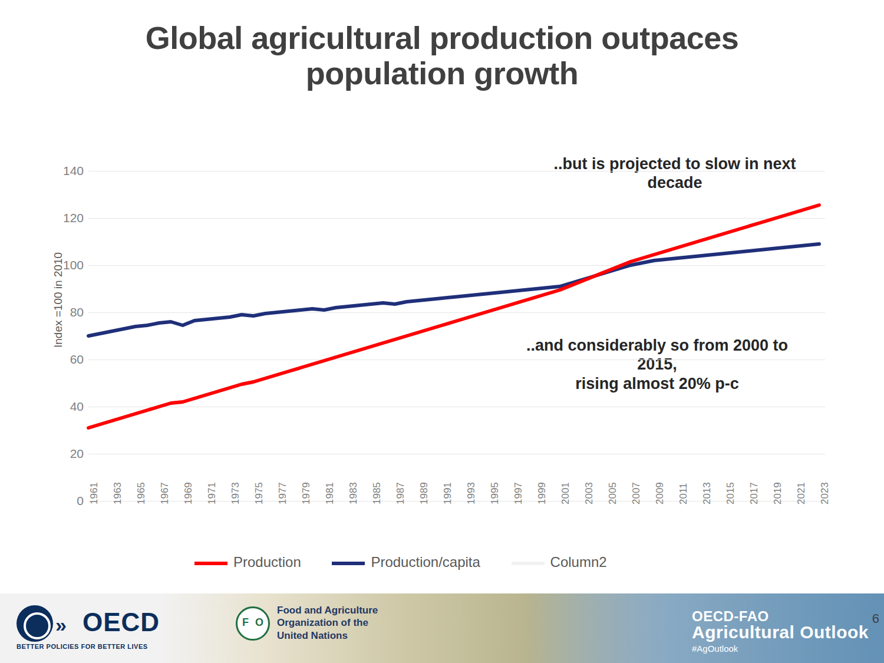Global agricultural production outpaces population growth
..but is projected to slow in next decade
..and considerably so from 2000 to 2015,
rising almost 20% p-c
Index =100 in 2010
140
120
100
80
60
40
20
0
1961 1963 1965 1967 1969 1971 1973 1975 1977 1979 1981 1983 1985 1987 1989 1991 1993 1995 1997 1999 2001 2003 2005 2007 2009 2011 2013 2015 2017 2019 2021 2023
Production Production/capita Column2
»
OECD
BETTER POLICIES FOR BETTER LIVES
Food and Agriculture
Organization of the
United Nations
OECD-FAO
Agricultural Outlook
#AgOutlook
6